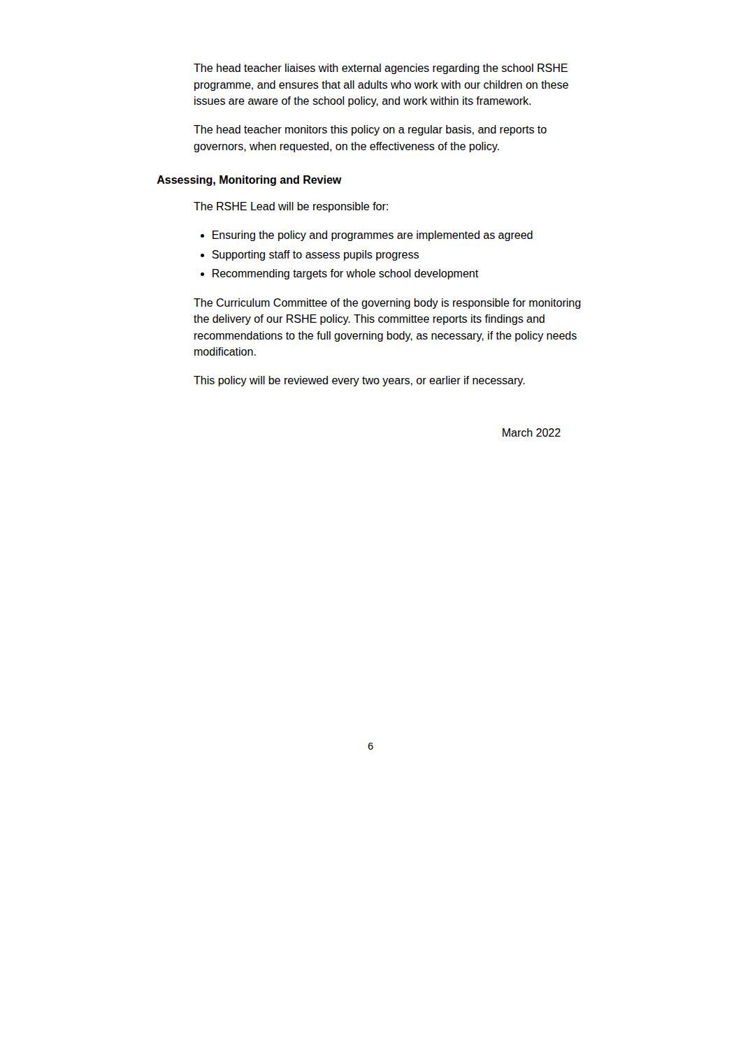The head teacher liaises with external agencies regarding the school RSHE programme, and ensures that all adults who work with our children on these issues are aware of the school policy, and work within its framework.
The head teacher monitors this policy on a regular basis, and reports to governors, when requested, on the effectiveness of the policy.
Assessing, Monitoring and Review
The RSHE Lead will be responsible for:
Ensuring the policy and programmes are implemented as agreed
Supporting staff to assess pupils progress
Recommending targets for whole school development
The Curriculum Committee of the governing body is responsible for monitoring the delivery of our RSHE policy. This committee reports its findings and recommendations to the full governing body, as necessary, if the policy needs modification.
This policy will be reviewed every two years, or earlier if necessary.
March 2022
6